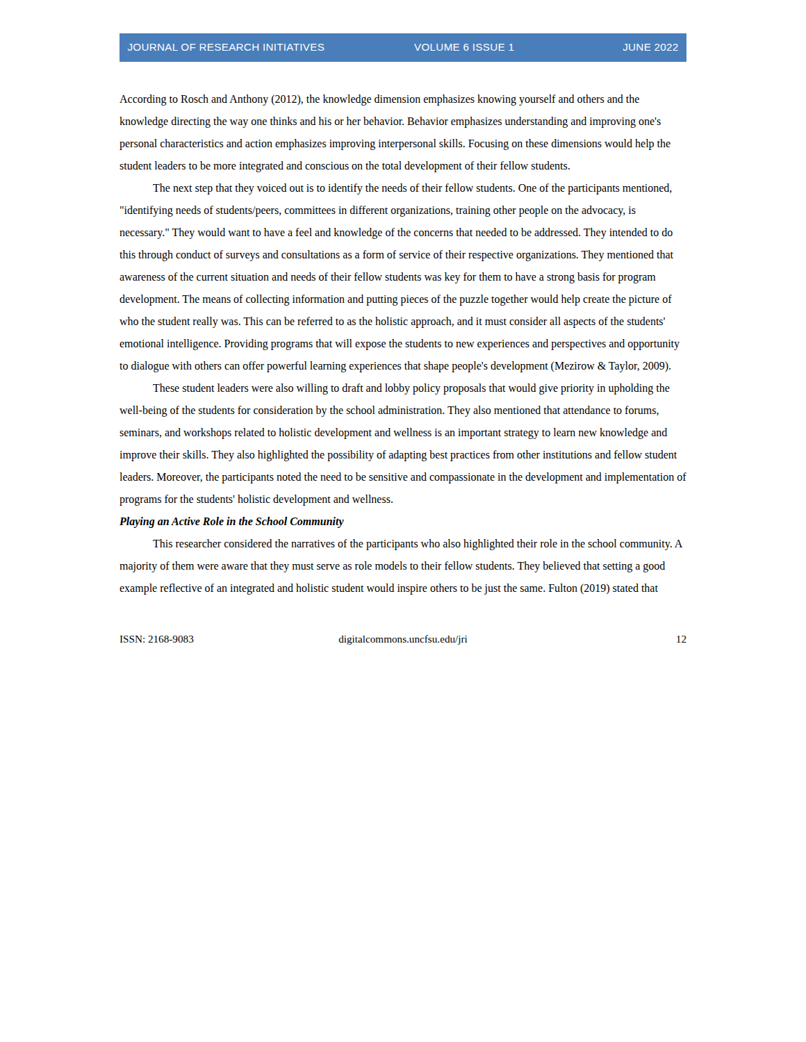JOURNAL OF RESEARCH INITIATIVES VOLUME 6 ISSUE 1 JUNE 2022
According to Rosch and Anthony (2012), the knowledge dimension emphasizes knowing yourself and others and the knowledge directing the way one thinks and his or her behavior. Behavior emphasizes understanding and improving one's personal characteristics and action emphasizes improving interpersonal skills. Focusing on these dimensions would help the student leaders to be more integrated and conscious on the total development of their fellow students.
The next step that they voiced out is to identify the needs of their fellow students. One of the participants mentioned, "identifying needs of students/peers, committees in different organizations, training other people on the advocacy, is necessary." They would want to have a feel and knowledge of the concerns that needed to be addressed. They intended to do this through conduct of surveys and consultations as a form of service of their respective organizations. They mentioned that awareness of the current situation and needs of their fellow students was key for them to have a strong basis for program development. The means of collecting information and putting pieces of the puzzle together would help create the picture of who the student really was. This can be referred to as the holistic approach, and it must consider all aspects of the students' emotional intelligence. Providing programs that will expose the students to new experiences and perspectives and opportunity to dialogue with others can offer powerful learning experiences that shape people's development (Mezirow & Taylor, 2009).
These student leaders were also willing to draft and lobby policy proposals that would give priority in upholding the well-being of the students for consideration by the school administration. They also mentioned that attendance to forums, seminars, and workshops related to holistic development and wellness is an important strategy to learn new knowledge and improve their skills. They also highlighted the possibility of adapting best practices from other institutions and fellow student leaders. Moreover, the participants noted the need to be sensitive and compassionate in the development and implementation of programs for the students' holistic development and wellness.
Playing an Active Role in the School Community
This researcher considered the narratives of the participants who also highlighted their role in the school community. A majority of them were aware that they must serve as role models to their fellow students. They believed that setting a good example reflective of an integrated and holistic student would inspire others to be just the same. Fulton (2019) stated that
ISSN: 2168-9083 digitalcommons.uncfsu.edu/jri 12